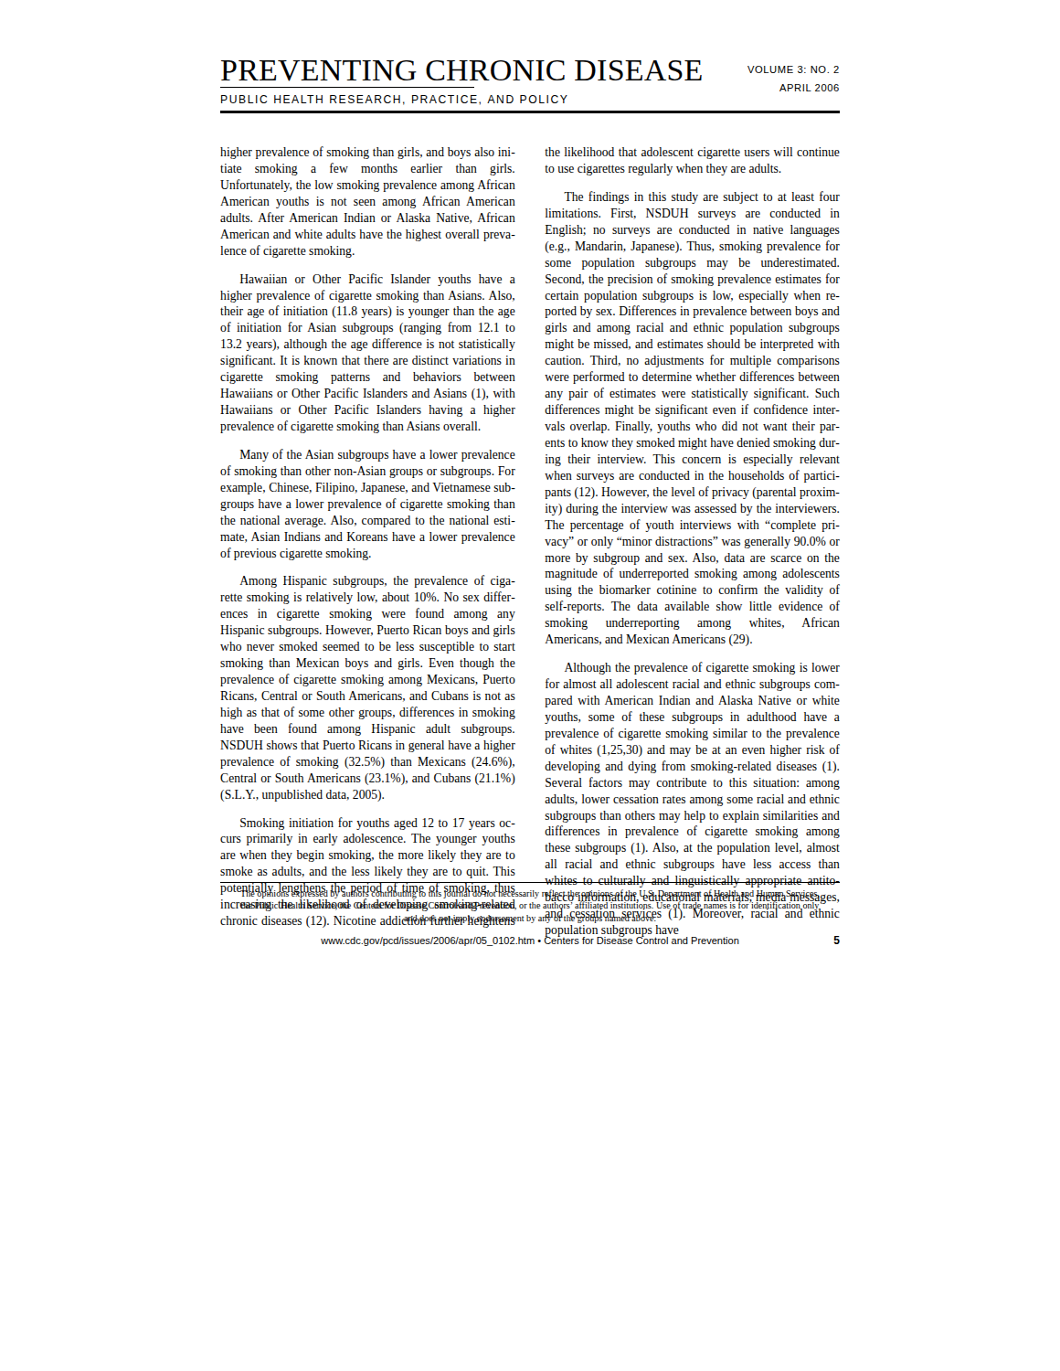PREVENTING CHRONIC DISEASE
PUBLIC HEALTH RESEARCH, PRACTICE, AND POLICY
VOLUME 3: NO. 2
APRIL 2006
higher prevalence of smoking than girls, and boys also initiate smoking a few months earlier than girls. Unfortunately, the low smoking prevalence among African American youths is not seen among African American adults. After American Indian or Alaska Native, African American and white adults have the highest overall prevalence of cigarette smoking.
Hawaiian or Other Pacific Islander youths have a higher prevalence of cigarette smoking than Asians. Also, their age of initiation (11.8 years) is younger than the age of initiation for Asian subgroups (ranging from 12.1 to 13.2 years), although the age difference is not statistically significant. It is known that there are distinct variations in cigarette smoking patterns and behaviors between Hawaiians or Other Pacific Islanders and Asians (1), with Hawaiians or Other Pacific Islanders having a higher prevalence of cigarette smoking than Asians overall.
Many of the Asian subgroups have a lower prevalence of smoking than other non-Asian groups or subgroups. For example, Chinese, Filipino, Japanese, and Vietnamese subgroups have a lower prevalence of cigarette smoking than the national average. Also, compared to the national estimate, Asian Indians and Koreans have a lower prevalence of previous cigarette smoking.
Among Hispanic subgroups, the prevalence of cigarette smoking is relatively low, about 10%. No sex differences in cigarette smoking were found among any Hispanic subgroups. However, Puerto Rican boys and girls who never smoked seemed to be less susceptible to start smoking than Mexican boys and girls. Even though the prevalence of cigarette smoking among Mexicans, Puerto Ricans, Central or South Americans, and Cubans is not as high as that of some other groups, differences in smoking have been found among Hispanic adult subgroups. NSDUH shows that Puerto Ricans in general have a higher prevalence of smoking (32.5%) than Mexicans (24.6%), Central or South Americans (23.1%), and Cubans (21.1%) (S.L.Y., unpublished data, 2005).
Smoking initiation for youths aged 12 to 17 years occurs primarily in early adolescence. The younger youths are when they begin smoking, the more likely they are to smoke as adults, and the less likely they are to quit. This potentially lengthens the period of time of smoking, thus increasing the likelihood of developing smoking-related chronic diseases (12). Nicotine addiction further heightens the likelihood that adolescent cigarette users will continue to use cigarettes regularly when they are adults.
The findings in this study are subject to at least four limitations. First, NSDUH surveys are conducted in English; no surveys are conducted in native languages (e.g., Mandarin, Japanese). Thus, smoking prevalence for some population subgroups may be underestimated. Second, the precision of smoking prevalence estimates for certain population subgroups is low, especially when reported by sex. Differences in prevalence between boys and girls and among racial and ethnic population subgroups might be missed, and estimates should be interpreted with caution. Third, no adjustments for multiple comparisons were performed to determine whether differences between any pair of estimates were statistically significant. Such differences might be significant even if confidence intervals overlap. Finally, youths who did not want their parents to know they smoked might have denied smoking during their interview. This concern is especially relevant when surveys are conducted in the households of participants (12). However, the level of privacy (parental proximity) during the interview was assessed by the interviewers. The percentage of youth interviews with “complete privacy” or only “minor distractions” was generally 90.0% or more by subgroup and sex. Also, data are scarce on the magnitude of underreported smoking among adolescents using the biomarker cotinine to confirm the validity of self-reports. The data available show little evidence of smoking underreporting among whites, African Americans, and Mexican Americans (29).
Although the prevalence of cigarette smoking is lower for almost all adolescent racial and ethnic subgroups compared with American Indian and Alaska Native or white youths, some of these subgroups in adulthood have a prevalence of cigarette smoking similar to the prevalence of whites (1,25,30) and may be at an even higher risk of developing and dying from smoking-related diseases (1). Several factors may contribute to this situation: among adults, lower cessation rates among some racial and ethnic subgroups than others may help to explain similarities and differences in prevalence of cigarette smoking among these subgroups (1). Also, at the population level, almost all racial and ethnic subgroups have less access than whites to culturally and linguistically appropriate antitobacco information, educational materials, media messages, and cessation services (1). Moreover, racial and ethnic population subgroups have
The opinions expressed by authors contributing to this journal do not necessarily reflect the opinions of the U.S. Department of Health and Human Services,
the Public Health Service, the Centers for Disease Control and Prevention, or the authors’ affiliated institutions. Use of trade names is for identification only
and does not imply endorsement by any of the groups named above.
www.cdc.gov/pcd/issues/2006/apr/05_0102.htm • Centers for Disease Control and Prevention 5